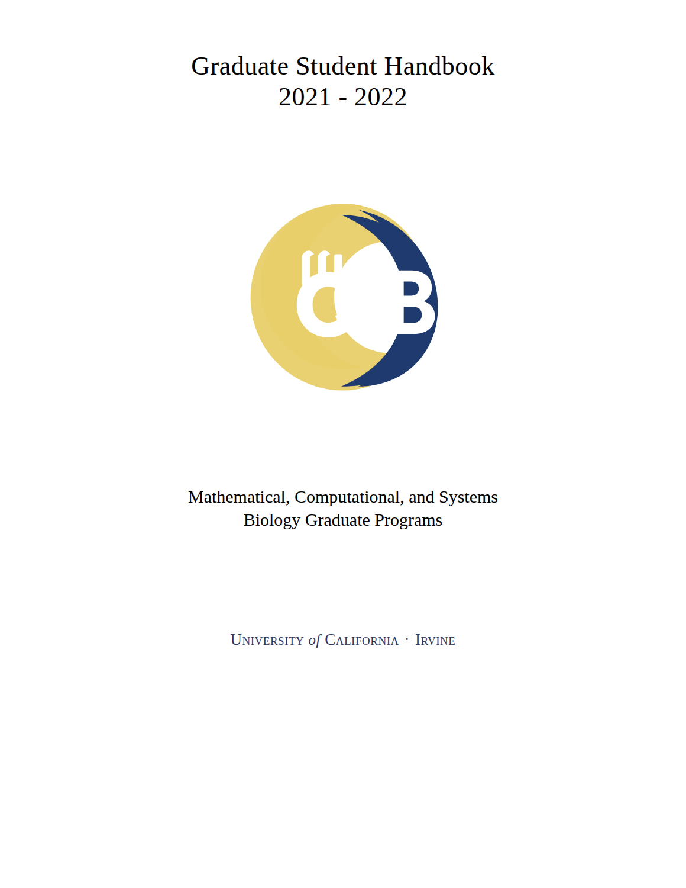Graduate Student Handbook
2021 - 2022
Mathematical, Computational, and Systems Biology Graduate Programs
University of California · Irvine